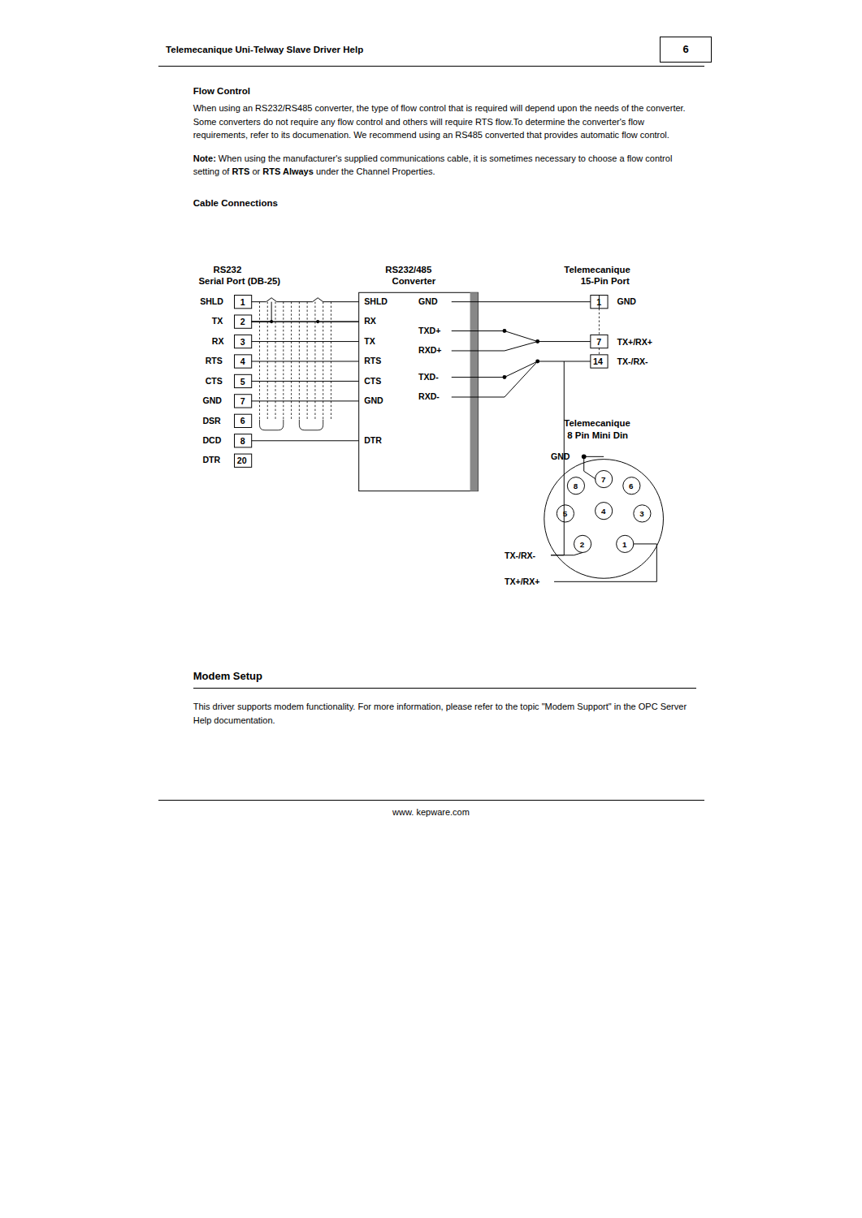Telemecanique Uni-Telway Slave Driver Help
6
Flow Control
When using an RS232/RS485 converter, the type of flow control that is required will depend upon the needs of the converter. Some converters do not require any flow control and others will require RTS flow.To determine the converter's flow requirements, refer to its documenation. We recommend using an RS485 converted that provides automatic flow control.
Note: When using the manufacturer's supplied communications cable, it is sometimes necessary to choose a flow control setting of RTS or RTS Always under the Channel Properties.
Cable Connections
RS232 Serial Port (DB-25) RS232/485 Converter Telemecanique 15-Pin Port SHLD 1 TX 2 RX 3 RTS 4 CTS 5 GND 7 DSR 6 DCD 8 DTR 20 SHLD RX TX RTS CTS GND DTR GND TXD+ RXD+ TXD- RXD- GND 1 7 TX+/RX+ 14 TX-/RX- Telemecanique 8 Pin Mini Din GND 8 7 6 5 4 3 2 1 TX-/RX- TX+/RX+
Modem Setup
This driver supports modem functionality. For more information, please refer to the topic "Modem Support" in the OPC Server Help documentation.
www. kepware.com